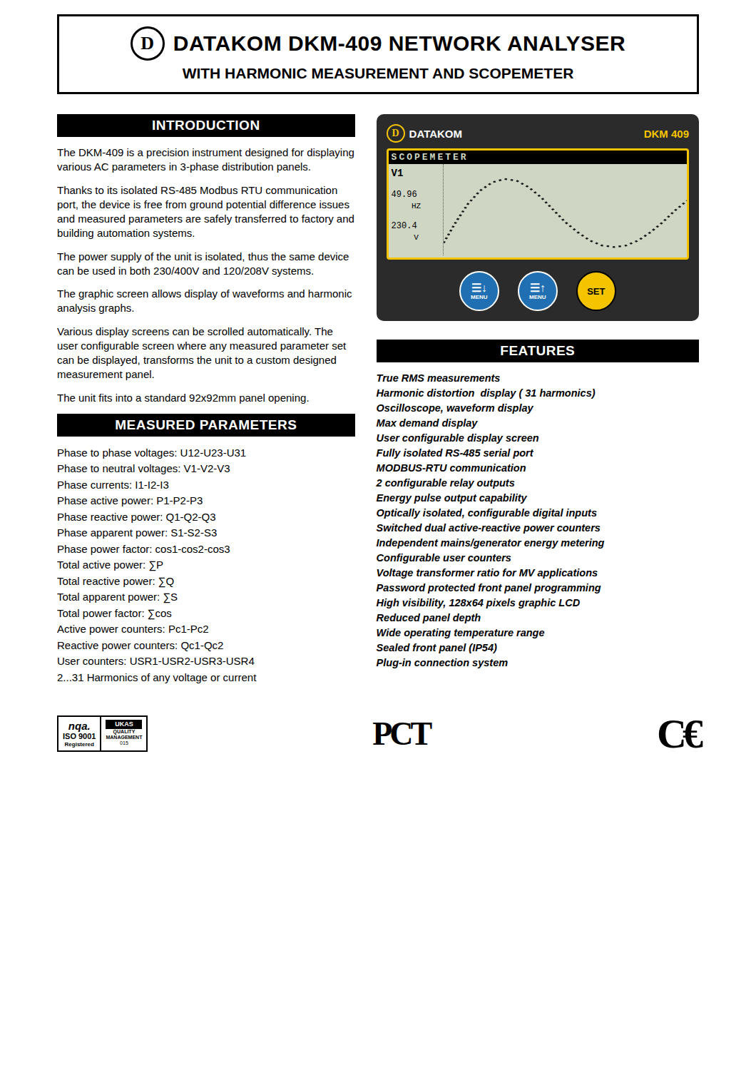D DATAKOM DKM-409 NETWORK ANALYSER
WITH HARMONIC MEASUREMENT AND SCOPEMETER
INTRODUCTION
The DKM-409 is a precision instrument designed for displaying various AC parameters in 3-phase distribution panels.
Thanks to its isolated RS-485 Modbus RTU communication port, the device is free from ground potential difference issues and measured parameters are safely transferred to factory and building automation systems.
The power supply of the unit is isolated, thus the same device can be used in both 230/400V and 120/208V systems.
The graphic screen allows display of waveforms and harmonic analysis graphs.
Various display screens can be scrolled automatically. The user configurable screen where any measured parameter set can be displayed, transforms the unit to a custom designed measurement panel.
The unit fits into a standard 92x92mm panel opening.
MEASURED PARAMETERS
Phase to phase voltages: U12-U23-U31
Phase to neutral voltages: V1-V2-V3
Phase currents: I1-I2-I3
Phase active power: P1-P2-P3
Phase reactive power: Q1-Q2-Q3
Phase apparent power: S1-S2-S3
Phase power factor: cos1-cos2-cos3
Total active power: ∑P
Total reactive power: ∑Q
Total apparent power: ∑S
Total power factor: ∑cos
Active power counters: Pc1-Pc2
Reactive power counters: Qc1-Qc2
User counters: USR1-USR2-USR3-USR4
2...31 Harmonics of any voltage or current
D DATAKOM
DKM 409
SCOPEMETER
V1
49.96
HZ
230.4
V
☰↓MENU
☰↑MENU
SET
FEATURES
True RMS measurements
Harmonic distortion display ( 31 harmonics)
Oscilloscope, waveform display
Max demand display
User configurable display screen
Fully isolated RS-485 serial port
MODBUS-RTU communication
2 configurable relay outputs
Energy pulse output capability
Optically isolated, configurable digital inputs
Switched dual active-reactive power counters
Independent mains/generator energy metering
Configurable user counters
Voltage transformer ratio for MV applications
Password protected front panel programming
High visibility, 128x64 pixels graphic LCD
Reduced panel depth
Wide operating temperature range
Sealed front panel (IP54)
Plug-in connection system
nqa.
ISO 9001
Registered
UKAS
QUALITY
MANAGEMENT
015
PCT
C€